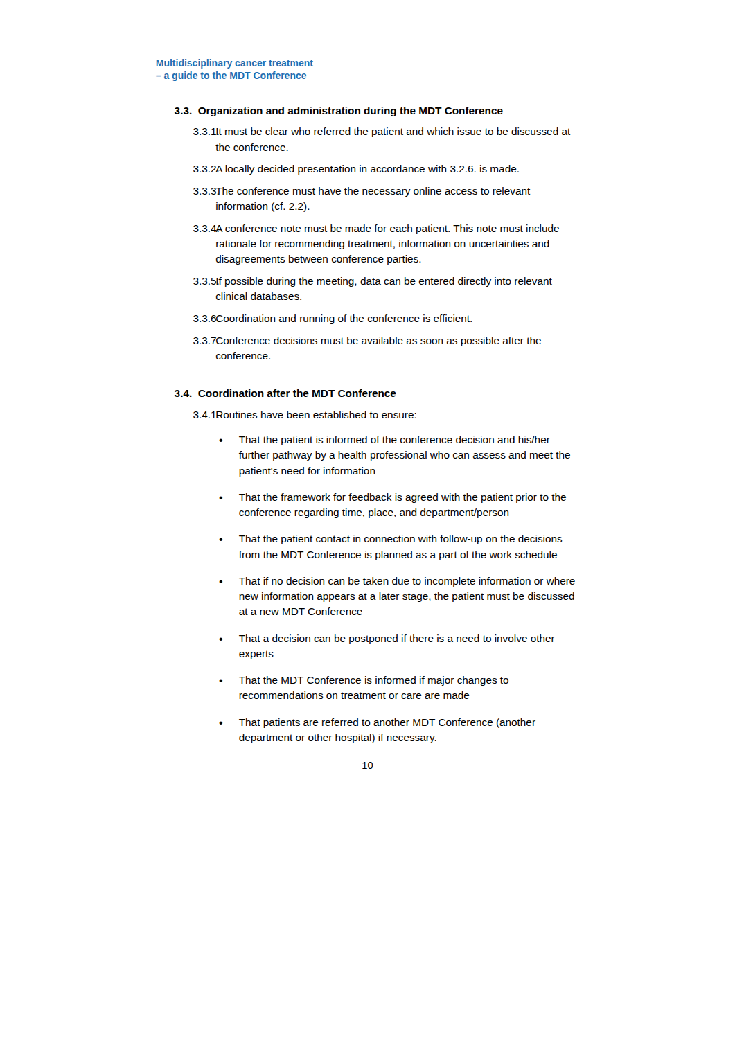Multidisciplinary cancer treatment – a guide to the MDT Conference
3.3. Organization and administration during the MDT Conference
3.3.1. It must be clear who referred the patient and which issue to be discussed at the conference.
3.3.2. A locally decided presentation in accordance with 3.2.6. is made.
3.3.3. The conference must have the necessary online access to relevant information (cf. 2.2).
3.3.4. A conference note must be made for each patient. This note must include rationale for recommending treatment, information on uncertainties and disagreements between conference parties.
3.3.5. If possible during the meeting, data can be entered directly into relevant clinical databases.
3.3.6. Coordination and running of the conference is efficient.
3.3.7. Conference decisions must be available as soon as possible after the conference.
3.4. Coordination after the MDT Conference
3.4.1. Routines have been established to ensure:
That the patient is informed of the conference decision and his/her further pathway by a health professional who can assess and meet the patient's need for information
That the framework for feedback is agreed with the patient prior to the conference regarding time, place, and department/person
That the patient contact in connection with follow-up on the decisions from the MDT Conference is planned as a part of the work schedule
That if no decision can be taken due to incomplete information or where new information appears at a later stage, the patient must be discussed at a new MDT Conference
That a decision can be postponed if there is a need to involve other experts
That the MDT Conference is informed if major changes to recommendations on treatment or care are made
That patients are referred to another MDT Conference (another department or other hospital) if necessary.
10